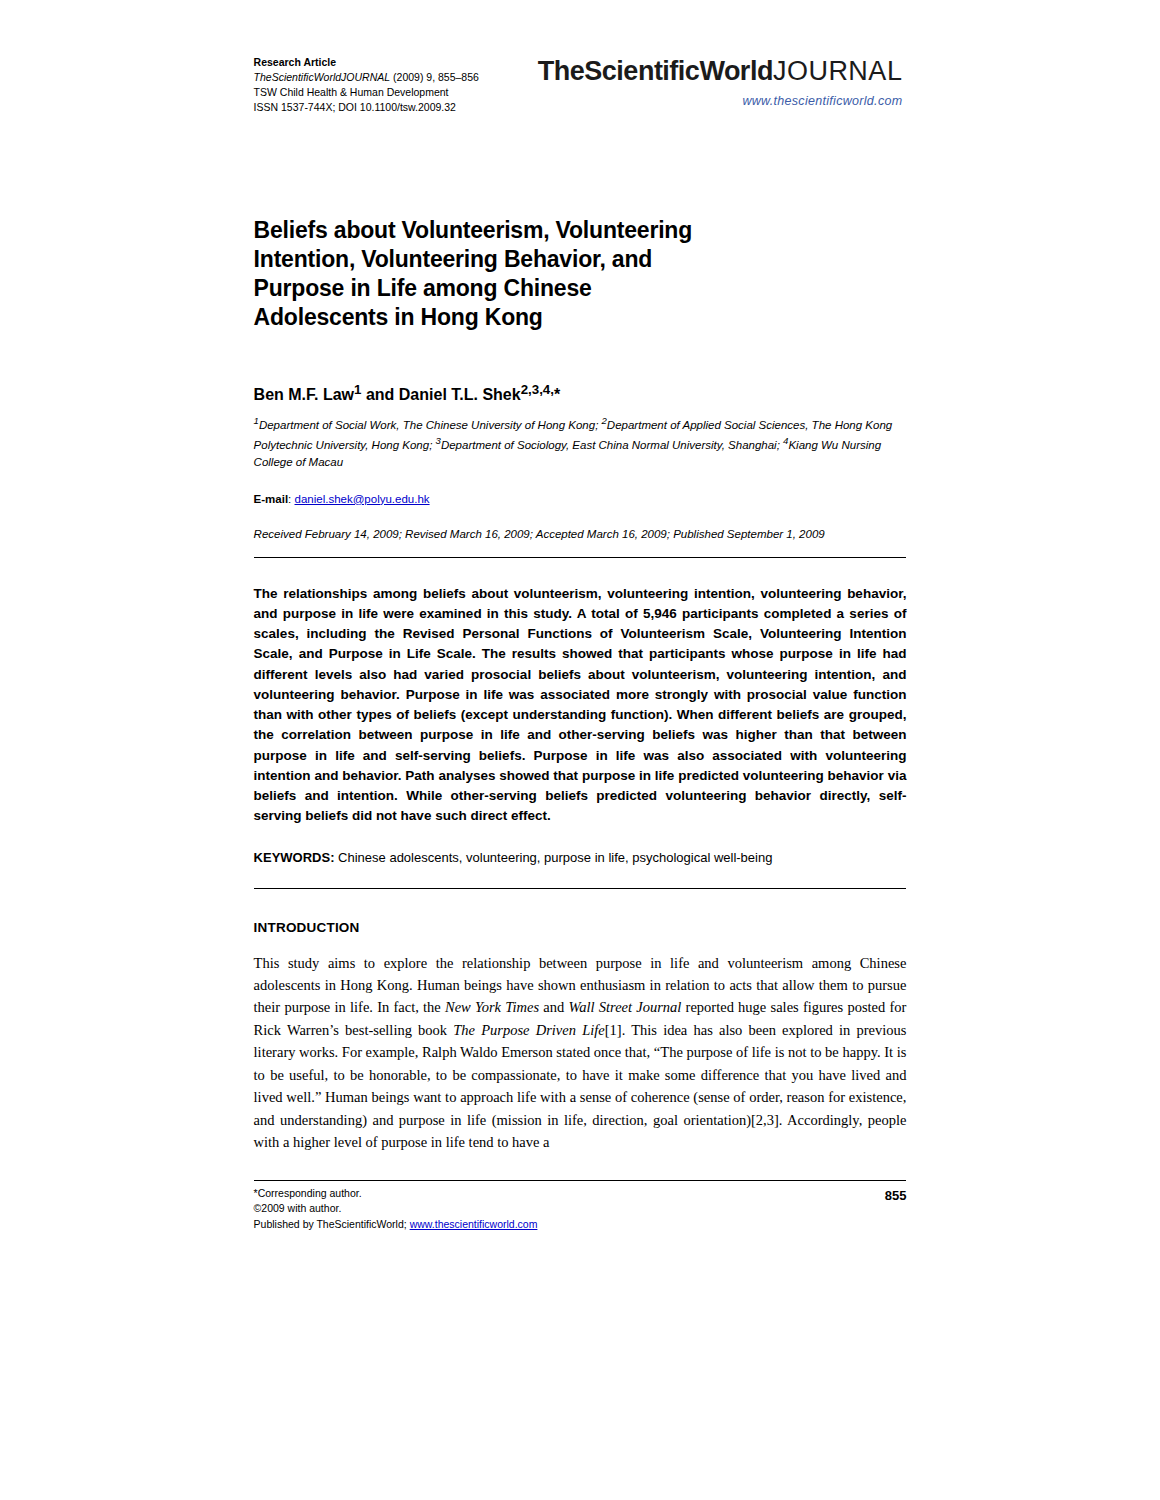Research Article
TheScientificWorldJOURNAL (2009) 9, 855–856
TSW Child Health & Human Development
ISSN 1537-744X; DOI 10.1100/tsw.2009.32
TheScientificWorld JOURNAL
www.thescientificworld.com
Beliefs about Volunteerism, Volunteering
Intention, Volunteering Behavior, and
Purpose in Life among Chinese
Adolescents in Hong Kong
Ben M.F. Law1 and Daniel T.L. Shek2,3,4,*
1Department of Social Work, The Chinese University of Hong Kong; 2Department of Applied Social Sciences, The Hong Kong Polytechnic University, Hong Kong; 3Department of Sociology, East China Normal University, Shanghai; 4Kiang Wu Nursing College of Macau
E-mail: daniel.shek@polyu.edu.hk
Received February 14, 2009; Revised March 16, 2009; Accepted March 16, 2009; Published September 1, 2009
The relationships among beliefs about volunteerism, volunteering intention, volunteering behavior, and purpose in life were examined in this study. A total of 5,946 participants completed a series of scales, including the Revised Personal Functions of Volunteerism Scale, Volunteering Intention Scale, and Purpose in Life Scale. The results showed that participants whose purpose in life had different levels also had varied prosocial beliefs about volunteerism, volunteering intention, and volunteering behavior. Purpose in life was associated more strongly with prosocial value function than with other types of beliefs (except understanding function). When different beliefs are grouped, the correlation between purpose in life and other-serving beliefs was higher than that between purpose in life and self-serving beliefs. Purpose in life was also associated with volunteering intention and behavior. Path analyses showed that purpose in life predicted volunteering behavior via beliefs and intention. While other-serving beliefs predicted volunteering behavior directly, self-serving beliefs did not have such direct effect.
KEYWORDS: Chinese adolescents, volunteering, purpose in life, psychological well-being
INTRODUCTION
This study aims to explore the relationship between purpose in life and volunteerism among Chinese adolescents in Hong Kong. Human beings have shown enthusiasm in relation to acts that allow them to pursue their purpose in life. In fact, the New York Times and Wall Street Journal reported huge sales figures posted for Rick Warren’s best-selling book The Purpose Driven Life[1]. This idea has also been explored in previous literary works. For example, Ralph Waldo Emerson stated once that, “The purpose of life is not to be happy. It is to be useful, to be honorable, to be compassionate, to have it make some difference that you have lived and lived well.” Human beings want to approach life with a sense of coherence (sense of order, reason for existence, and understanding) and purpose in life (mission in life, direction, goal orientation)[2,3]. Accordingly, people with a higher level of purpose in life tend to have a
*Corresponding author.
©2009 with author.
Published by TheScientificWorld; www.thescientificworld.com
855